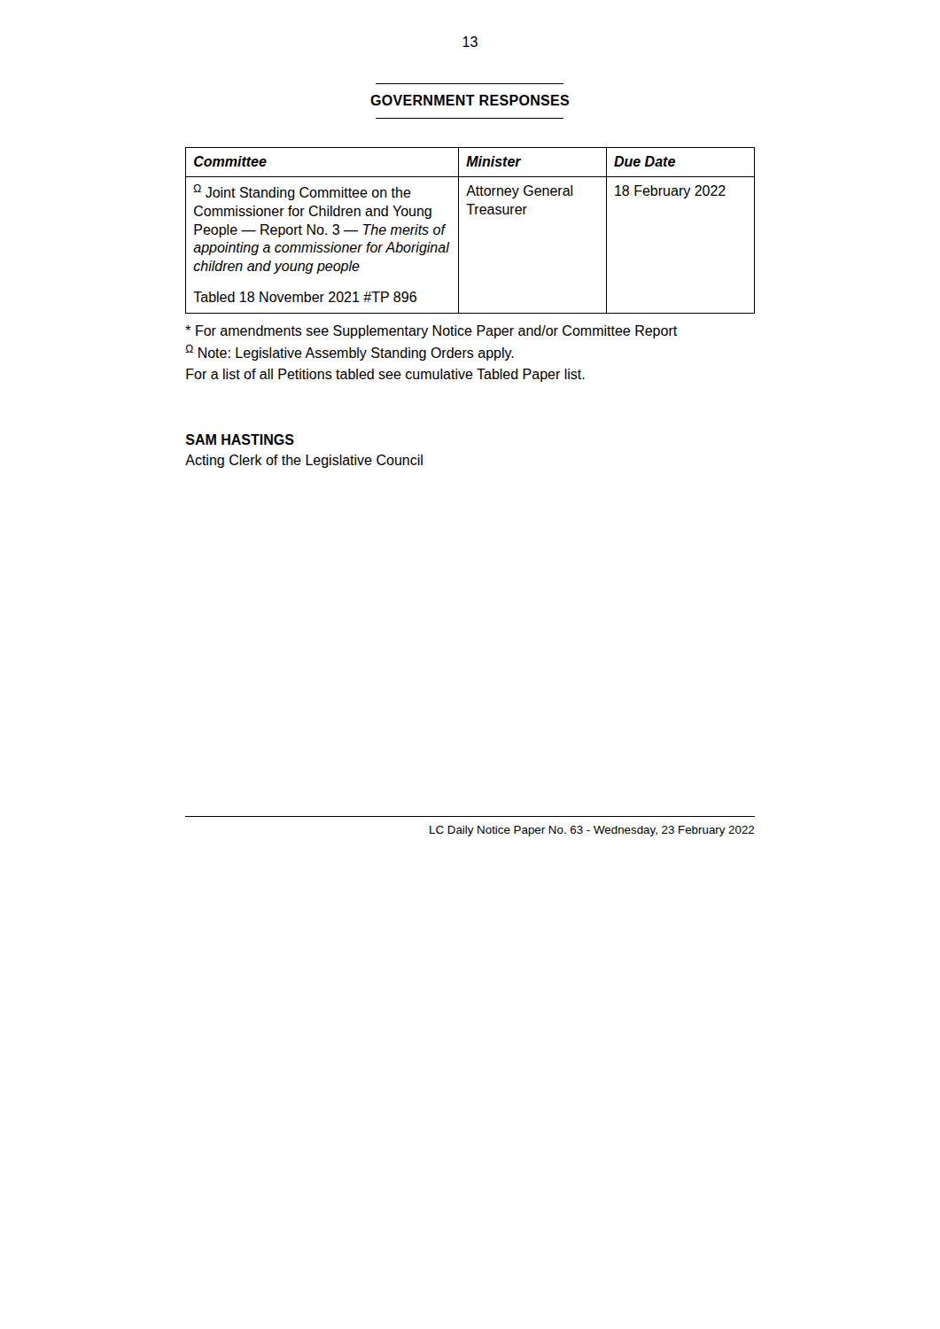13
Government Responses
| Committee | Minister | Due Date |
| --- | --- | --- |
| Ω Joint Standing Committee on the Commissioner for Children and Young People — Report No. 3 — The merits of appointing a commissioner for Aboriginal children and young people Tabled 18 November 2021 #TP 896 | Attorney General Treasurer | 18 February 2022 |
* For amendments see Supplementary Notice Paper and/or Committee Report
Ω Note: Legislative Assembly Standing Orders apply.
For a list of all Petitions tabled see cumulative Tabled Paper list.
Sam Hastings
Acting Clerk of the Legislative Council
LC Daily Notice Paper No. 63 - Wednesday, 23 February 2022